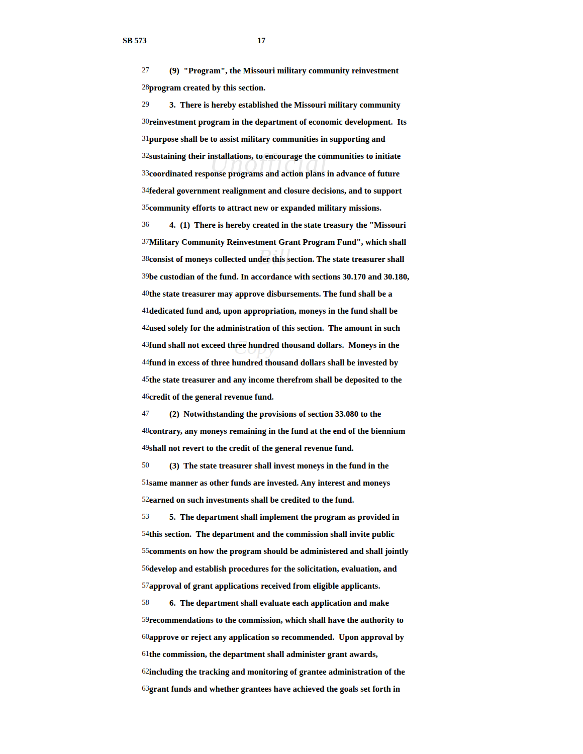Unofficial
Bill
Copy
SB 573 17
| 27 | (9) "Program", the Missouri military community reinvestment |
| 28 | program created by this section. |
| 29 | 3. There is hereby established the Missouri military community |
| 30 | reinvestment program in the department of economic development. Its |
| 31 | purpose shall be to assist military communities in supporting and |
| 32 | sustaining their installations, to encourage the communities to initiate |
| 33 | coordinated response programs and action plans in advance of future |
| 34 | federal government realignment and closure decisions, and to support |
| 35 | community efforts to attract new or expanded military missions. |
| 36 | 4. (1) There is hereby created in the state treasury the "Missouri |
| 37 | Military Community Reinvestment Grant Program Fund", which shall |
| 38 | consist of moneys collected under this section. The state treasurer shall |
| 39 | be custodian of the fund. In accordance with sections 30.170 and 30.180, |
| 40 | the state treasurer may approve disbursements. The fund shall be a |
| 41 | dedicated fund and, upon appropriation, moneys in the fund shall be |
| 42 | used solely for the administration of this section. The amount in such |
| 43 | fund shall not exceed three hundred thousand dollars. Moneys in the |
| 44 | fund in excess of three hundred thousand dollars shall be invested by |
| 45 | the state treasurer and any income therefrom shall be deposited to the |
| 46 | credit of the general revenue fund. |
| 47 | (2) Notwithstanding the provisions of section 33.080 to the |
| 48 | contrary, any moneys remaining in the fund at the end of the biennium |
| 49 | shall not revert to the credit of the general revenue fund. |
| 50 | (3) The state treasurer shall invest moneys in the fund in the |
| 51 | same manner as other funds are invested. Any interest and moneys |
| 52 | earned on such investments shall be credited to the fund. |
| 53 | 5. The department shall implement the program as provided in |
| 54 | this section. The department and the commission shall invite public |
| 55 | comments on how the program should be administered and shall jointly |
| 56 | develop and establish procedures for the solicitation, evaluation, and |
| 57 | approval of grant applications received from eligible applicants. |
| 58 | 6. The department shall evaluate each application and make |
| 59 | recommendations to the commission, which shall have the authority to |
| 60 | approve or reject any application so recommended. Upon approval by |
| 61 | the commission, the department shall administer grant awards, |
| 62 | including the tracking and monitoring of grantee administration of the |
| 63 | grant funds and whether grantees have achieved the goals set forth in |